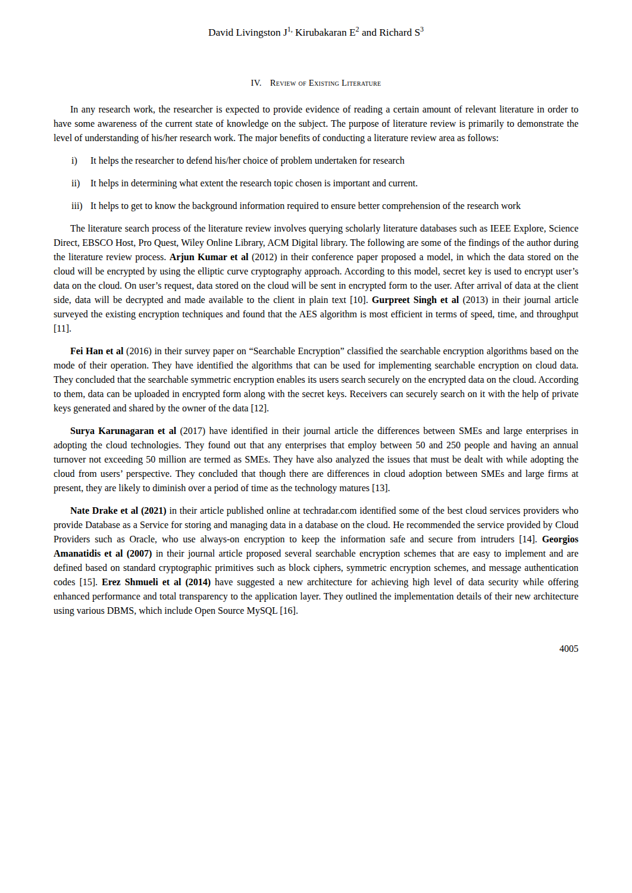David Livingston J1, Kirubakaran E2 and Richard S3
IV. Review of Existing Literature
In any research work, the researcher is expected to provide evidence of reading a certain amount of relevant literature in order to have some awareness of the current state of knowledge on the subject. The purpose of literature review is primarily to demonstrate the level of understanding of his/her research work. The major benefits of conducting a literature review area as follows:
It helps the researcher to defend his/her choice of problem undertaken for research
It helps in determining what extent the research topic chosen is important and current.
It helps to get to know the background information required to ensure better comprehension of the research work
The literature search process of the literature review involves querying scholarly literature databases such as IEEE Explore, Science Direct, EBSCO Host, Pro Quest, Wiley Online Library, ACM Digital library. The following are some of the findings of the author during the literature review process. Arjun Kumar et al (2012) in their conference paper proposed a model, in which the data stored on the cloud will be encrypted by using the elliptic curve cryptography approach. According to this model, secret key is used to encrypt user’s data on the cloud. On user’s request, data stored on the cloud will be sent in encrypted form to the user. After arrival of data at the client side, data will be decrypted and made available to the client in plain text [10]. Gurpreet Singh et al (2013) in their journal article surveyed the existing encryption techniques and found that the AES algorithm is most efficient in terms of speed, time, and throughput [11].
Fei Han et al (2016) in their survey paper on “Searchable Encryption” classified the searchable encryption algorithms based on the mode of their operation. They have identified the algorithms that can be used for implementing searchable encryption on cloud data. They concluded that the searchable symmetric encryption enables its users search securely on the encrypted data on the cloud. According to them, data can be uploaded in encrypted form along with the secret keys. Receivers can securely search on it with the help of private keys generated and shared by the owner of the data [12].
Surya Karunagaran et al (2017) have identified in their journal article the differences between SMEs and large enterprises in adopting the cloud technologies. They found out that any enterprises that employ between 50 and 250 people and having an annual turnover not exceeding 50 million are termed as SMEs. They have also analyzed the issues that must be dealt with while adopting the cloud from users’ perspective. They concluded that though there are differences in cloud adoption between SMEs and large firms at present, they are likely to diminish over a period of time as the technology matures [13].
Nate Drake et al (2021) in their article published online at techradar.com identified some of the best cloud services providers who provide Database as a Service for storing and managing data in a database on the cloud. He recommended the service provided by Cloud Providers such as Oracle, who use always-on encryption to keep the information safe and secure from intruders [14]. Georgios Amanatidis et al (2007) in their journal article proposed several searchable encryption schemes that are easy to implement and are defined based on standard cryptographic primitives such as block ciphers, symmetric encryption schemes, and message authentication codes [15]. Erez Shmueli et al (2014) have suggested a new architecture for achieving high level of data security while offering enhanced performance and total transparency to the application layer. They outlined the implementation details of their new architecture using various DBMS, which include Open Source MySQL [16].
4005